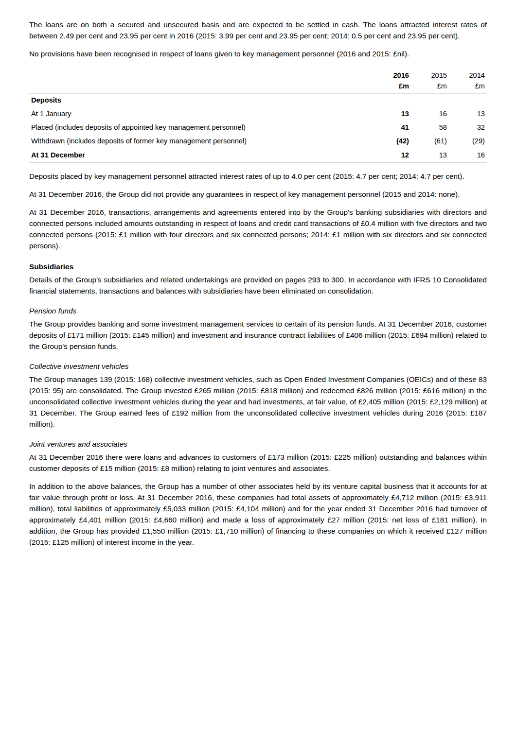The loans are on both a secured and unsecured basis and are expected to be settled in cash. The loans attracted interest rates of between 2.49 per cent and 23.95 per cent in 2016 (2015: 3.99 per cent and 23.95 per cent; 2014: 0.5 per cent and 23.95 per cent).
No provisions have been recognised in respect of loans given to key management personnel (2016 and 2015: £nil).
| | 2016 £m | 2015 £m | 2014 £m |
| --- | --- | --- | --- |
| Deposits | | | |
| At 1 January | 13 | 16 | 13 |
| Placed (includes deposits of appointed key management personnel) | 41 | 58 | 32 |
| Withdrawn (includes deposits of former key management personnel) | (42) | (61) | (29) |
| At 31 December | 12 | 13 | 16 |
Deposits placed by key management personnel attracted interest rates of up to 4.0 per cent (2015: 4.7 per cent; 2014: 4.7 per cent).
At 31 December 2016, the Group did not provide any guarantees in respect of key management personnel (2015 and 2014: none).
At 31 December 2016, transactions, arrangements and agreements entered into by the Group's banking subsidiaries with directors and connected persons included amounts outstanding in respect of loans and credit card transactions of £0.4 million with five directors and two connected persons (2015: £1 million with four directors and six connected persons; 2014: £1 million with six directors and six connected persons).
Subsidiaries
Details of the Group's subsidiaries and related undertakings are provided on pages 293 to 300. In accordance with IFRS 10 Consolidated financial statements, transactions and balances with subsidiaries have been eliminated on consolidation.
Pension funds
The Group provides banking and some investment management services to certain of its pension funds. At 31 December 2016, customer deposits of £171 million (2015: £145 million) and investment and insurance contract liabilities of £406 million (2015: £694 million) related to the Group's pension funds.
Collective investment vehicles
The Group manages 139 (2015: 168) collective investment vehicles, such as Open Ended Investment Companies (OEICs) and of these 83 (2015: 95) are consolidated. The Group invested £265 million (2015: £818 million) and redeemed £826 million (2015: £616 million) in the unconsolidated collective investment vehicles during the year and had investments, at fair value, of £2,405 million (2015: £2,129 million) at 31 December. The Group earned fees of £192 million from the unconsolidated collective investment vehicles during 2016 (2015: £187 million).
Joint ventures and associates
At 31 December 2016 there were loans and advances to customers of £173 million (2015: £225 million) outstanding and balances within customer deposits of £15 million (2015: £8 million) relating to joint ventures and associates.
In addition to the above balances, the Group has a number of other associates held by its venture capital business that it accounts for at fair value through profit or loss. At 31 December 2016, these companies had total assets of approximately £4,712 million (2015: £3,911 million), total liabilities of approximately £5,033 million (2015: £4,104 million) and for the year ended 31 December 2016 had turnover of approximately £4,401 million (2015: £4,660 million) and made a loss of approximately £27 million (2015: net loss of £181 million). In addition, the Group has provided £1,550 million (2015: £1,710 million) of financing to these companies on which it received £127 million (2015: £125 million) of interest income in the year.